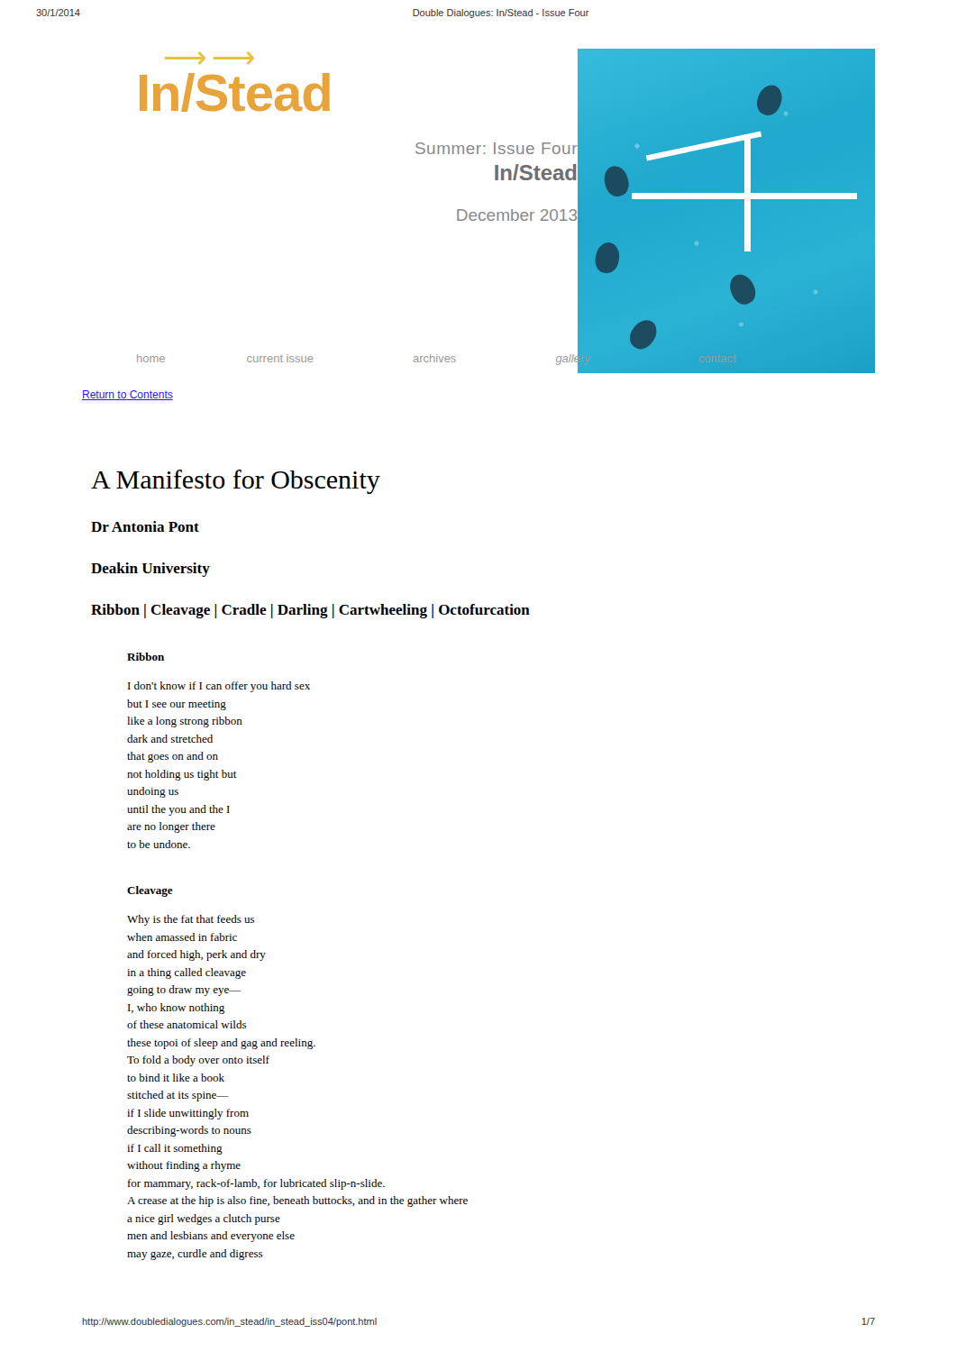30/1/2014 Double Dialogues: In/Stead - Issue Four
⟶ ⟶
In/Stead
Summer: Issue Four
In/Stead
December 2013
home current issue archives gallery contact
Return to Contents
A Manifesto for Obscenity
Dr Antonia Pont
Deakin University
Ribbon | Cleavage | Cradle | Darling | Cartwheeling | Octofurcation
Ribbon
I don't know if I can offer you hard sex
but I see our meeting
like a long strong ribbon
dark and stretched
that goes on and on
not holding us tight but
undoing us
until the you and the I
are no longer there
to be undone.
Cleavage
Why is the fat that feeds us
when amassed in fabric
and forced high, perk and dry
in a thing called cleavage
going to draw my eye—
I, who know nothing
of these anatomical wilds
these topoi of sleep and gag and reeling.
To fold a body over onto itself
to bind it like a book
stitched at its spine—
if I slide unwittingly from
describing-words to nouns
if I call it something
without finding a rhyme
for mammary, rack-of-lamb, for lubricated slip-n-slide.
A crease at the hip is also fine, beneath buttocks, and in the gather where
a nice girl wedges a clutch purse
men and lesbians and everyone else
may gaze, curdle and digress
http://www.doubledialogues.com/in_stead/in_stead_iss04/pont.html 1/7